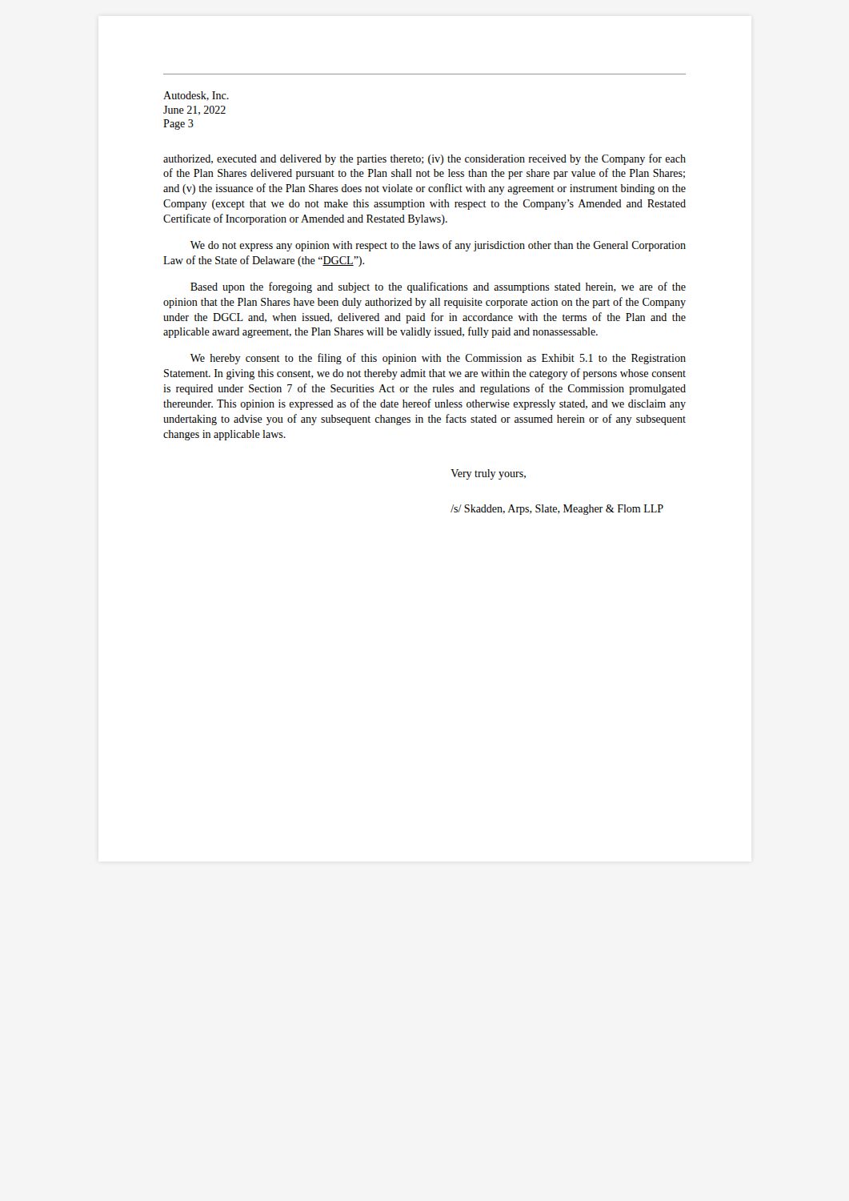Autodesk, Inc.
June 21, 2022
Page 3
authorized, executed and delivered by the parties thereto; (iv) the consideration received by the Company for each of the Plan Shares delivered pursuant to the Plan shall not be less than the per share par value of the Plan Shares; and (v) the issuance of the Plan Shares does not violate or conflict with any agreement or instrument binding on the Company (except that we do not make this assumption with respect to the Company’s Amended and Restated Certificate of Incorporation or Amended and Restated Bylaws).
We do not express any opinion with respect to the laws of any jurisdiction other than the General Corporation Law of the State of Delaware (the “DGCL”).
Based upon the foregoing and subject to the qualifications and assumptions stated herein, we are of the opinion that the Plan Shares have been duly authorized by all requisite corporate action on the part of the Company under the DGCL and, when issued, delivered and paid for in accordance with the terms of the Plan and the applicable award agreement, the Plan Shares will be validly issued, fully paid and nonassessable.
We hereby consent to the filing of this opinion with the Commission as Exhibit 5.1 to the Registration Statement. In giving this consent, we do not thereby admit that we are within the category of persons whose consent is required under Section 7 of the Securities Act or the rules and regulations of the Commission promulgated thereunder. This opinion is expressed as of the date hereof unless otherwise expressly stated, and we disclaim any undertaking to advise you of any subsequent changes in the facts stated or assumed herein or of any subsequent changes in applicable laws.
Very truly yours,
/s/ Skadden, Arps, Slate, Meagher & Flom LLP